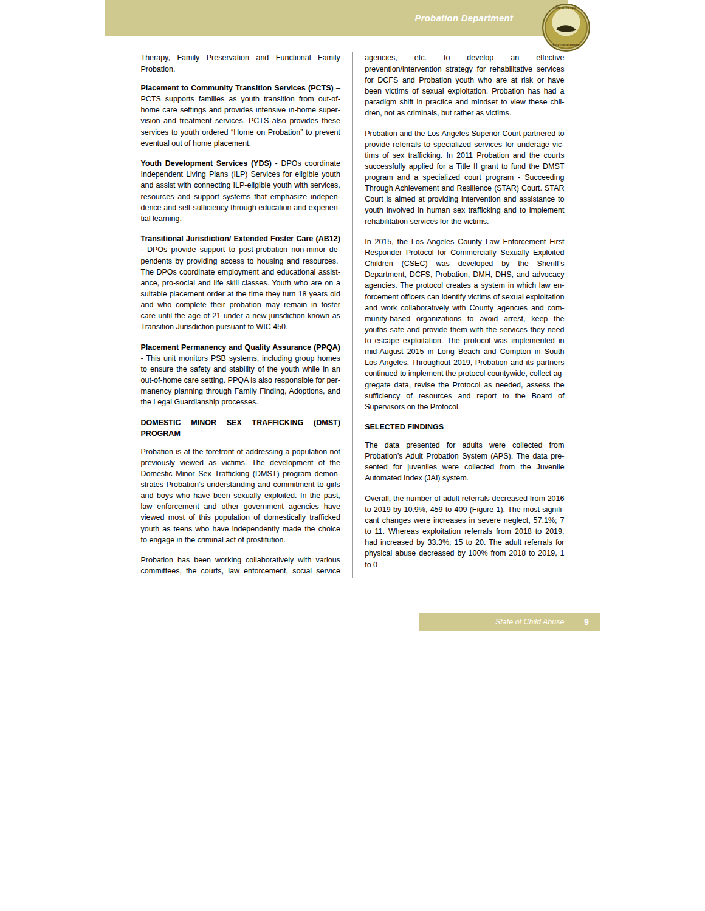Probation Department
Therapy, Family Preservation and Functional Family Probation.
Placement to Community Transition Services (PCTS) – PCTS supports families as youth transition from out-of-home care settings and provides intensive in-home supervision and treatment services. PCTS also provides these services to youth ordered “Home on Probation” to prevent eventual out of home placement.
Youth Development Services (YDS) - DPOs coordinate Independent Living Plans (ILP) Services for eligible youth and assist with connecting ILP-eligible youth with services, resources and support systems that emphasize independence and self-sufficiency through education and experiential learning.
Transitional Jurisdiction/ Extended Foster Care (AB12) - DPOs provide support to post-probation non-minor dependents by providing access to housing and resources. The DPOs coordinate employment and educational assistance, pro-social and life skill classes. Youth who are on a suitable placement order at the time they turn 18 years old and who complete their probation may remain in foster care until the age of 21 under a new jurisdiction known as Transition Jurisdiction pursuant to WIC 450.
Placement Permanency and Quality Assurance (PPQA) - This unit monitors PSB systems, including group homes to ensure the safety and stability of the youth while in an out-of-home care setting. PPQA is also responsible for permanency planning through Family Finding, Adoptions, and the Legal Guardianship processes.
Domestic Minor Sex Trafficking (DMST) Program
Probation is at the forefront of addressing a population not previously viewed as victims. The development of the Domestic Minor Sex Trafficking (DMST) program demonstrates Probation’s understanding and commitment to girls and boys who have been sexually exploited. In the past, law enforcement and other government agencies have viewed most of this population of domestically trafficked youth as teens who have independently made the choice to engage in the criminal act of prostitution.
Probation has been working collaboratively with various committees, the courts, law enforcement, social service agencies, etc. to develop an effective prevention/intervention strategy for rehabilitative services for DCFS and Probation youth who are at risk or have been victims of sexual exploitation. Probation has had a paradigm shift in practice and mindset to view these children, not as criminals, but rather as victims.
Probation and the Los Angeles Superior Court partnered to provide referrals to specialized services for underage victims of sex trafficking. In 2011 Probation and the courts successfully applied for a Title II grant to fund the DMST program and a specialized court program - Succeeding Through Achievement and Resilience (STAR) Court. STAR Court is aimed at providing intervention and assistance to youth involved in human sex trafficking and to implement rehabilitation services for the victims.
In 2015, the Los Angeles County Law Enforcement First Responder Protocol for Commercially Sexually Exploited Children (CSEC) was developed by the Sheriff’s Department, DCFS, Probation, DMH, DHS, and advocacy agencies. The protocol creates a system in which law enforcement officers can identify victims of sexual exploitation and work collaboratively with County agencies and community-based organizations to avoid arrest, keep the youths safe and provide them with the services they need to escape exploitation. The protocol was implemented in mid-August 2015 in Long Beach and Compton in South Los Angeles. Throughout 2019, Probation and its partners continued to implement the protocol countywide, collect aggregate data, revise the Protocol as needed, assess the sufficiency of resources and report to the Board of Supervisors on the Protocol.
SELECTED FINDINGS
The data presented for adults were collected from Probation’s Adult Probation System (APS). The data presented for juveniles were collected from the Juvenile Automated Index (JAI) system.
Overall, the number of adult referrals decreased from 2016 to 2019 by 10.9%, 459 to 409 (Figure 1). The most significant changes were increases in severe neglect, 57.1%; 7 to 11. Whereas exploitation referrals from 2018 to 2019, had increased by 33.3%; 15 to 20. The adult referrals for physical abuse decreased by 100% from 2018 to 2019, 1 to 0
State of Child Abuse
9